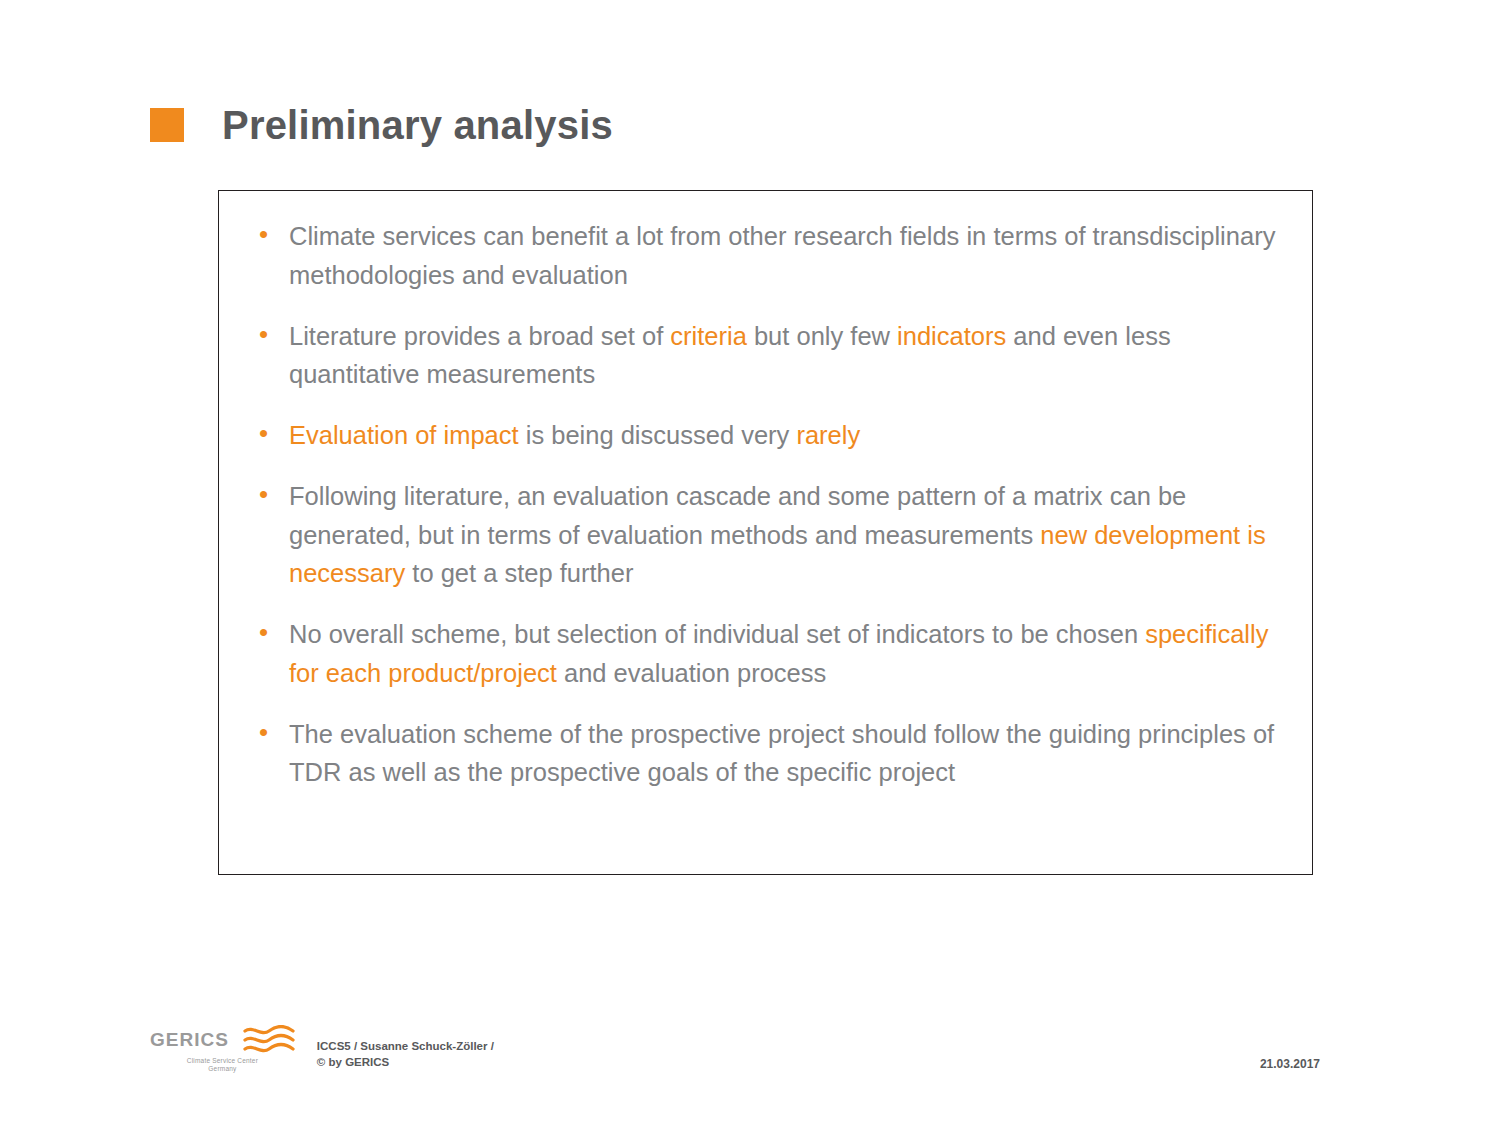Preliminary analysis
Climate services can benefit a lot from other research fields in terms of transdisciplinary methodologies and evaluation
Literature provides a broad set of criteria but only few indicators and even less quantitative measurements
Evaluation of impact is being discussed very rarely
Following literature, an evaluation cascade and some pattern of a matrix can be generated, but in terms of evaluation methods and measurements new development is necessary to get a step further
No overall scheme, but selection of individual set of indicators to be chosen specifically for each product/project and evaluation process
The evaluation scheme of the prospective project should follow the guiding principles of TDR as well as the prospective goals of the specific project
GERICS
Climate Service Center
Germany
ICCS5 / Susanne Schuck-Zöller /
© by GERICS
21.03.2017